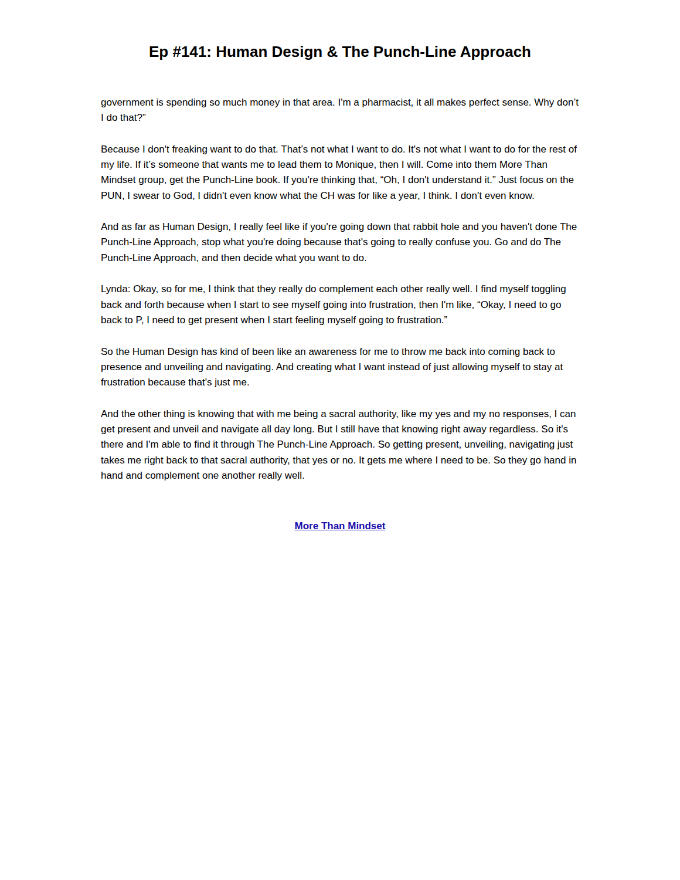Ep #141: Human Design & The Punch-Line Approach
government is spending so much money in that area. I'm a pharmacist, it all makes perfect sense. Why don’t I do that?”
Because I don't freaking want to do that. That’s not what I want to do. It's not what I want to do for the rest of my life. If it’s someone that wants me to lead them to Monique, then I will. Come into them More Than Mindset group, get the Punch-Line book. If you're thinking that, “Oh, I don't understand it.” Just focus on the PUN, I swear to God, I didn't even know what the CH was for like a year, I think. I don't even know.
And as far as Human Design, I really feel like if you're going down that rabbit hole and you haven't done The Punch-Line Approach, stop what you're doing because that's going to really confuse you. Go and do The Punch-Line Approach, and then decide what you want to do.
Lynda: Okay, so for me, I think that they really do complement each other really well. I find myself toggling back and forth because when I start to see myself going into frustration, then I'm like, “Okay, I need to go back to P, I need to get present when I start feeling myself going to frustration.”
So the Human Design has kind of been like an awareness for me to throw me back into coming back to presence and unveiling and navigating. And creating what I want instead of just allowing myself to stay at frustration because that's just me.
And the other thing is knowing that with me being a sacral authority, like my yes and my no responses, I can get present and unveil and navigate all day long. But I still have that knowing right away regardless. So it's there and I'm able to find it through The Punch-Line Approach. So getting present, unveiling, navigating just takes me right back to that sacral authority, that yes or no. It gets me where I need to be. So they go hand in hand and complement one another really well.
More Than Mindset